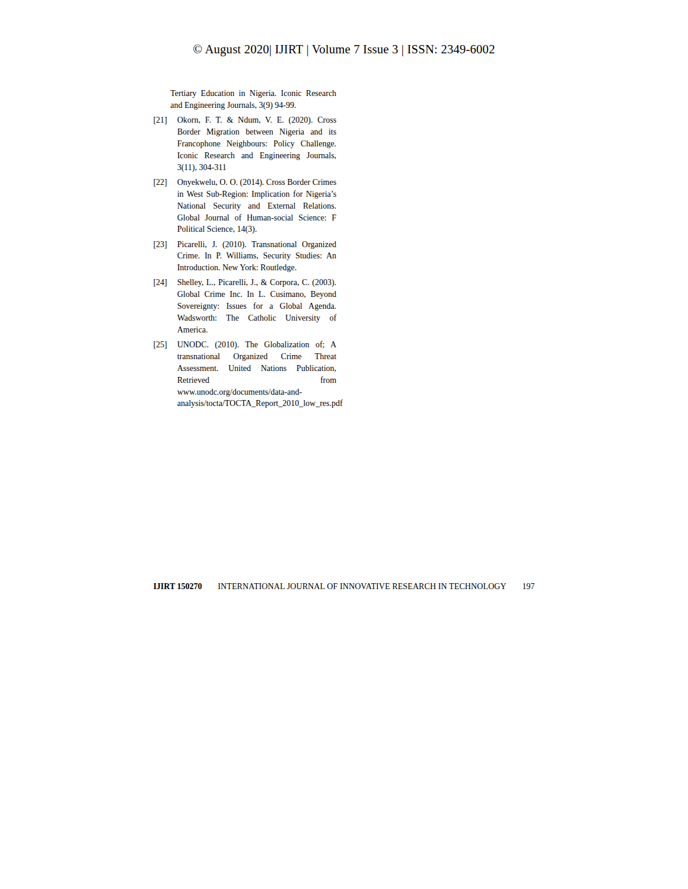© August 2020| IJIRT | Volume 7 Issue 3 | ISSN: 2349-6002
Tertiary Education in Nigeria. Iconic Research and Engineering Journals, 3(9) 94-99.
[21] Okorn, F. T. & Ndum, V. E. (2020). Cross Border Migration between Nigeria and its Francophone Neighbours: Policy Challenge. Iconic Research and Engineering Journals, 3(11), 304-311
[22] Onyekwelu, O. O. (2014). Cross Border Crimes in West Sub-Region: Implication for Nigeria’s National Security and External Relations. Global Journal of Human-social Science: F Political Science, 14(3).
[23] Picarelli, J. (2010). Transnational Organized Crime. In P. Williams, Security Studies: An Introduction. New York: Routledge.
[24] Shelley, L., Picarelli, J., & Corpora, C. (2003). Global Crime Inc. In L. Cusimano, Beyond Sovereignty: Issues for a Global Agenda. Wadsworth: The Catholic University of America.
[25] UNODC. (2010). The Globalization of; A transnational Organized Crime Threat Assessment. United Nations Publication, Retrieved from www.unodc.org/documents/data-and-analysis/tocta/TOCTA_Report_2010_low_res.pdf
IJIRT 150270
INTERNATIONAL JOURNAL OF INNOVATIVE RESEARCH IN TECHNOLOGY
197